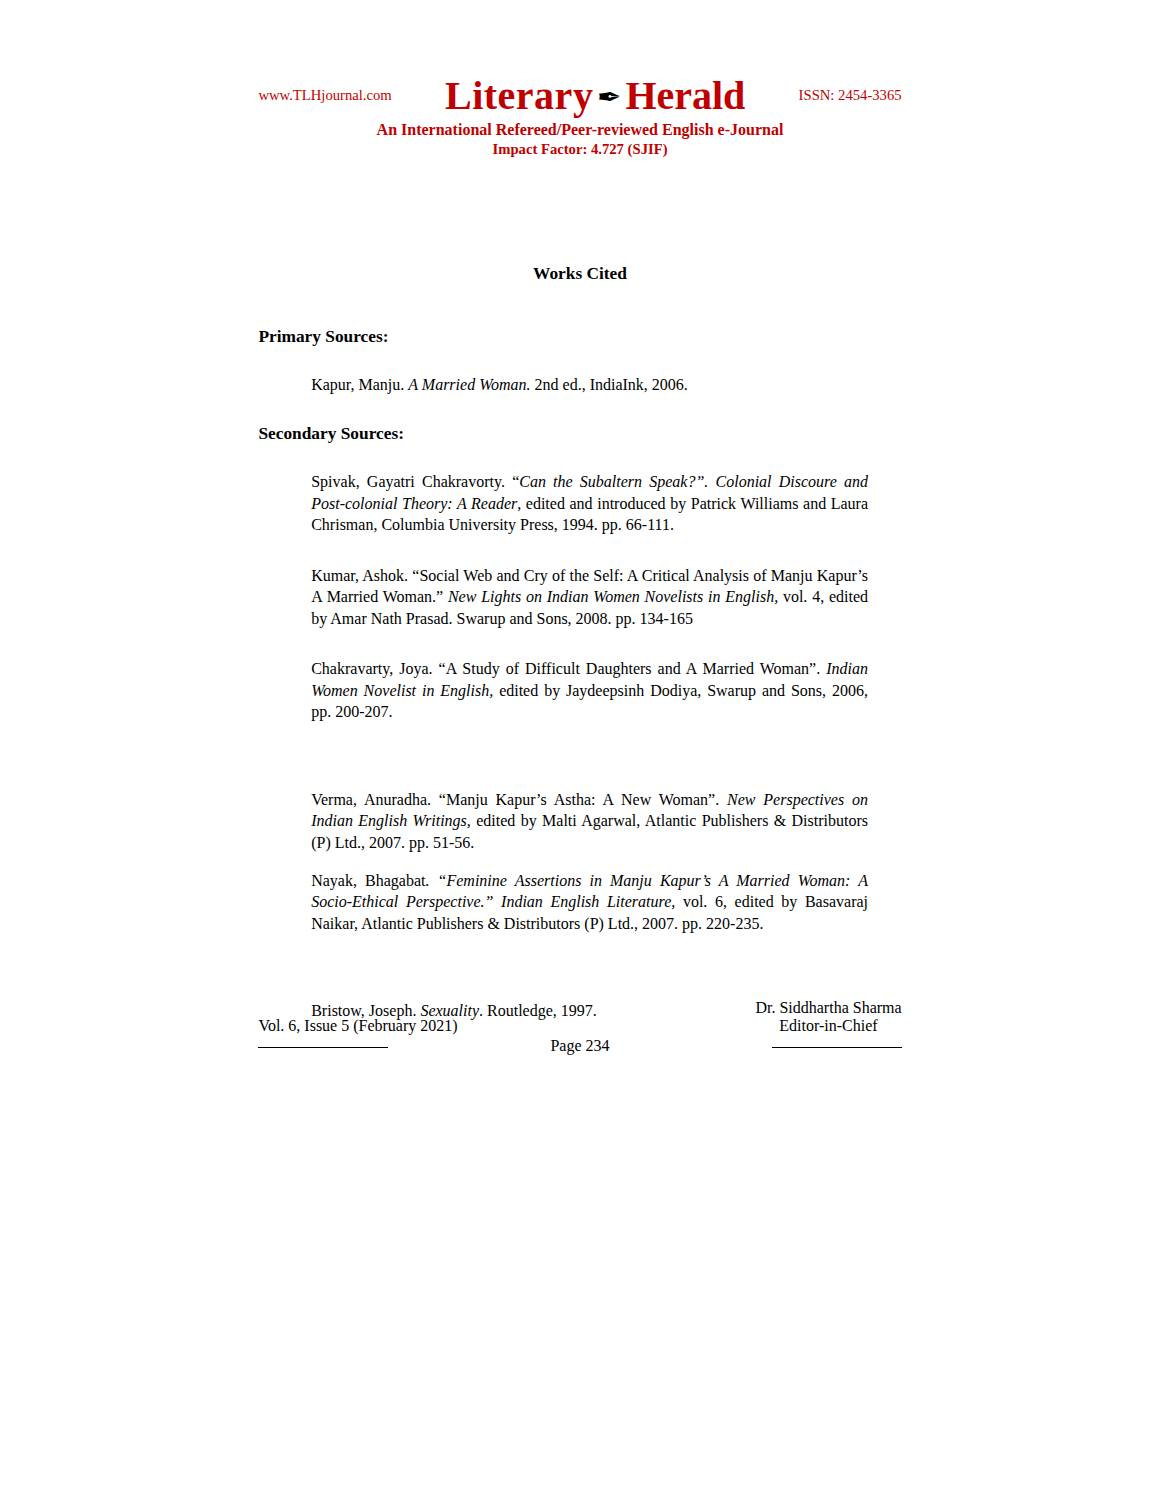www.TLHjournal.com
Literary✒Herald
ISSN: 2454-3365
An International Refereed/Peer-reviewed English e-Journal
Impact Factor: 4.727 (SJIF)
Works Cited
Primary Sources:
Kapur, Manju. A Married Woman. 2nd ed., IndiaInk, 2006.
Secondary Sources:
Spivak, Gayatri Chakravorty. “Can the Subaltern Speak?”. Colonial Discoure and Post-colonial Theory: A Reader, edited and introduced by Patrick Williams and Laura Chrisman, Columbia University Press, 1994. pp. 66-111.
Kumar, Ashok. “Social Web and Cry of the Self: A Critical Analysis of Manju Kapur’s A Married Woman.” New Lights on Indian Women Novelists in English, vol. 4, edited by Amar Nath Prasad. Swarup and Sons, 2008. pp. 134-165
Chakravarty, Joya. “A Study of Difficult Daughters and A Married Woman”. Indian Women Novelist in English, edited by Jaydeepsinh Dodiya, Swarup and Sons, 2006, pp. 200-207.
Verma, Anuradha. “Manju Kapur’s Astha: A New Woman”. New Perspectives on Indian English Writings, edited by Malti Agarwal, Atlantic Publishers & Distributors (P) Ltd., 2007. pp. 51-56.
Nayak, Bhagabat. “Feminine Assertions in Manju Kapur’s A Married Woman: A Socio-Ethical Perspective.” Indian English Literature, vol. 6, edited by Basavaraj Naikar, Atlantic Publishers & Distributors (P) Ltd., 2007. pp. 220-235.
Bristow, Joseph. Sexuality. Routledge, 1997.
Vol. 6, Issue 5 (February 2021)
Dr. Siddhartha Sharma
Editor-in-Chief
Page 234